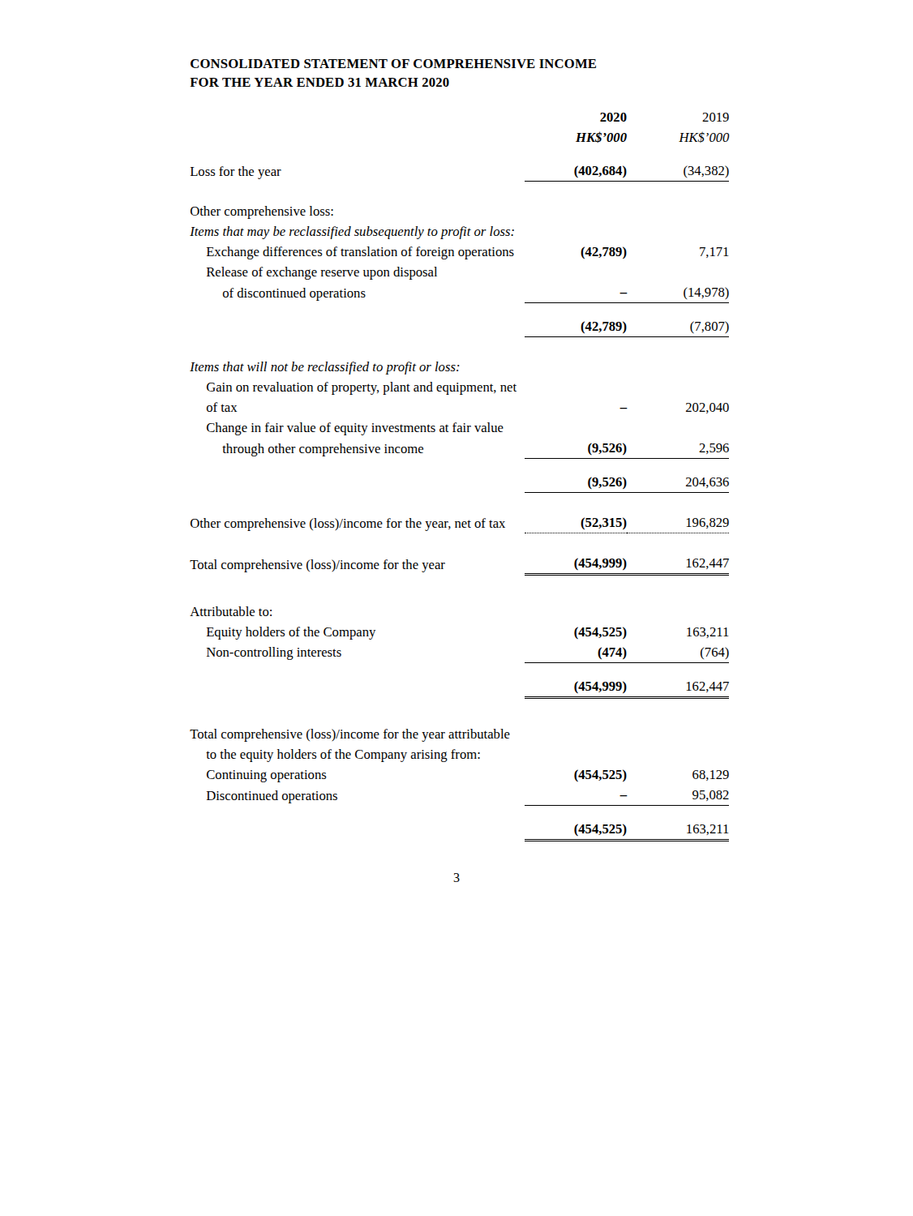CONSOLIDATED STATEMENT OF COMPREHENSIVE INCOME
FOR THE YEAR ENDED 31 MARCH 2020
| | 2020 | 2019 |
| | HK$’000 | HK$’000 |
| Loss for the year | (402,684) | (34,382) |
| Other comprehensive loss: | | |
| Items that may be reclassified subsequently to profit or loss: | | |
| Exchange differences of translation of foreign operations | (42,789) | 7,171 |
| Release of exchange reserve upon disposal | | |
| of discontinued operations | – | (14,978) |
| | (42,789) | (7,807) |
| Items that will not be reclassified to profit or loss: | | |
| Gain on revaluation of property, plant and equipment, net of tax | – | 202,040 |
| Change in fair value of equity investments at fair value | | |
| through other comprehensive income | (9,526) | 2,596 |
| | (9,526) | 204,636 |
| Other comprehensive (loss)/income for the year, net of tax | (52,315) | 196,829 |
| Total comprehensive (loss)/income for the year | (454,999) | 162,447 |
| Attributable to: | | |
| Equity holders of the Company | (454,525) | 163,211 |
| Non-controlling interests | (474) | (764) |
| | (454,999) | 162,447 |
| Total comprehensive (loss)/income for the year attributable | | |
| to the equity holders of the Company arising from: | | |
| Continuing operations | (454,525) | 68,129 |
| Discontinued operations | – | 95,082 |
| | (454,525) | 163,211 |
3